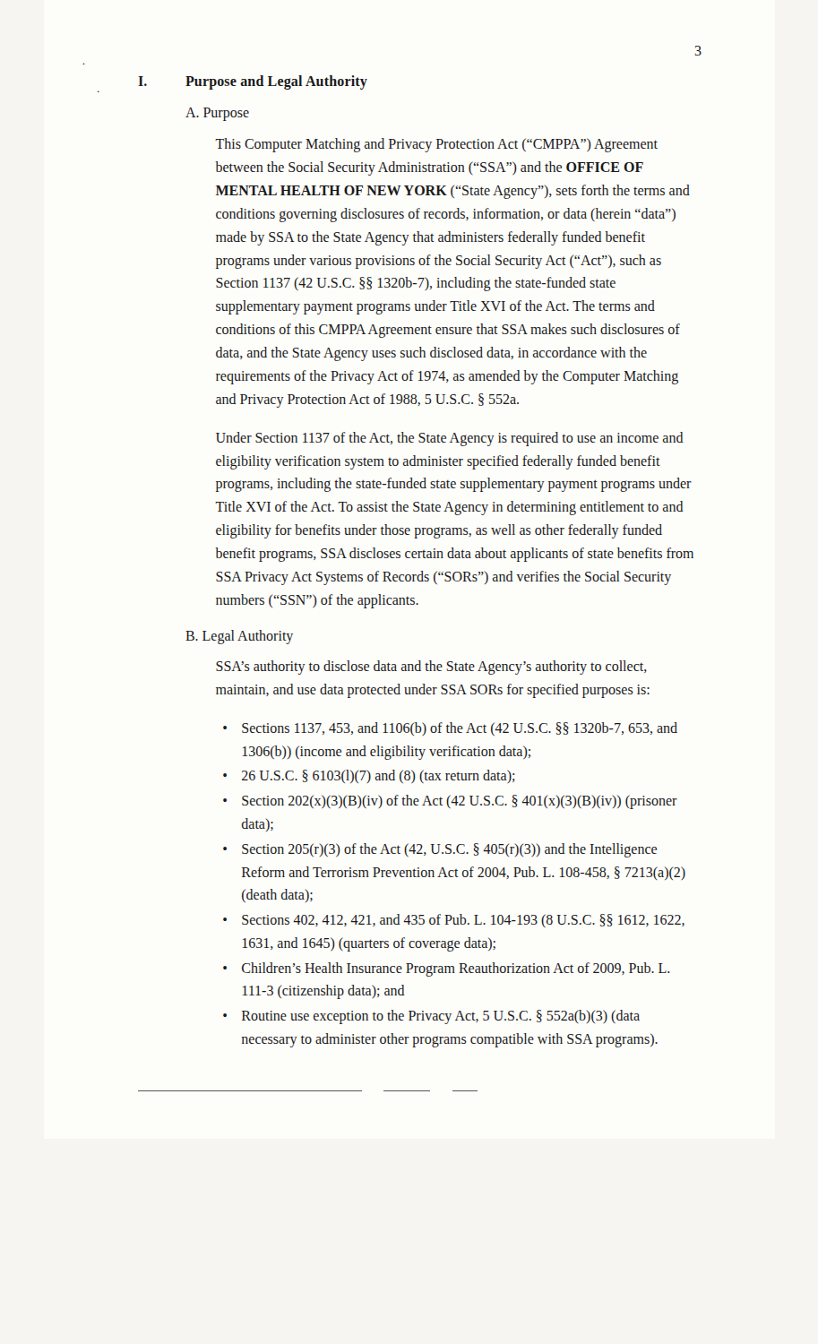3
.
.
I.
Purpose and Legal Authority
A. Purpose
This Computer Matching and Privacy Protection Act (“CMPPA”) Agreement between the Social Security Administration (“SSA”) and the OFFICE OF MENTAL HEALTH OF NEW YORK (“State Agency”), sets forth the terms and conditions governing disclosures of records, information, or data (herein “data”) made by SSA to the State Agency that administers federally funded benefit programs under various provisions of the Social Security Act (“Act”), such as Section 1137 (42 U.S.C. §§ 1320b-7), including the state-funded state supplementary payment programs under Title XVI of the Act. The terms and conditions of this CMPPA Agreement ensure that SSA makes such disclosures of data, and the State Agency uses such disclosed data, in accordance with the requirements of the Privacy Act of 1974, as amended by the Computer Matching and Privacy Protection Act of 1988, 5 U.S.C. § 552a.
Under Section 1137 of the Act, the State Agency is required to use an income and eligibility verification system to administer specified federally funded benefit programs, including the state-funded state supplementary payment programs under Title XVI of the Act. To assist the State Agency in determining entitlement to and eligibility for benefits under those programs, as well as other federally funded benefit programs, SSA discloses certain data about applicants of state benefits from SSA Privacy Act Systems of Records (“SORs”) and verifies the Social Security numbers (“SSN”) of the applicants.
B. Legal Authority
SSA’s authority to disclose data and the State Agency’s authority to collect, maintain, and use data protected under SSA SORs for specified purposes is:
Sections 1137, 453, and 1106(b) of the Act (42 U.S.C. §§ 1320b-7, 653, and 1306(b)) (income and eligibility verification data);
26 U.S.C. § 6103(l)(7) and (8) (tax return data);
Section 202(x)(3)(B)(iv) of the Act (42 U.S.C. § 401(x)(3)(B)(iv)) (prisoner data);
Section 205(r)(3) of the Act (42, U.S.C. § 405(r)(3)) and the Intelligence Reform and Terrorism Prevention Act of 2004, Pub. L. 108-458, § 7213(a)(2) (death data);
Sections 402, 412, 421, and 435 of Pub. L. 104-193 (8 U.S.C. §§ 1612, 1622, 1631, and 1645) (quarters of coverage data);
Children’s Health Insurance Program Reauthorization Act of 2009, Pub. L. 111-3 (citizenship data); and
Routine use exception to the Privacy Act, 5 U.S.C. § 552a(b)(3) (data necessary to administer other programs compatible with SSA programs).